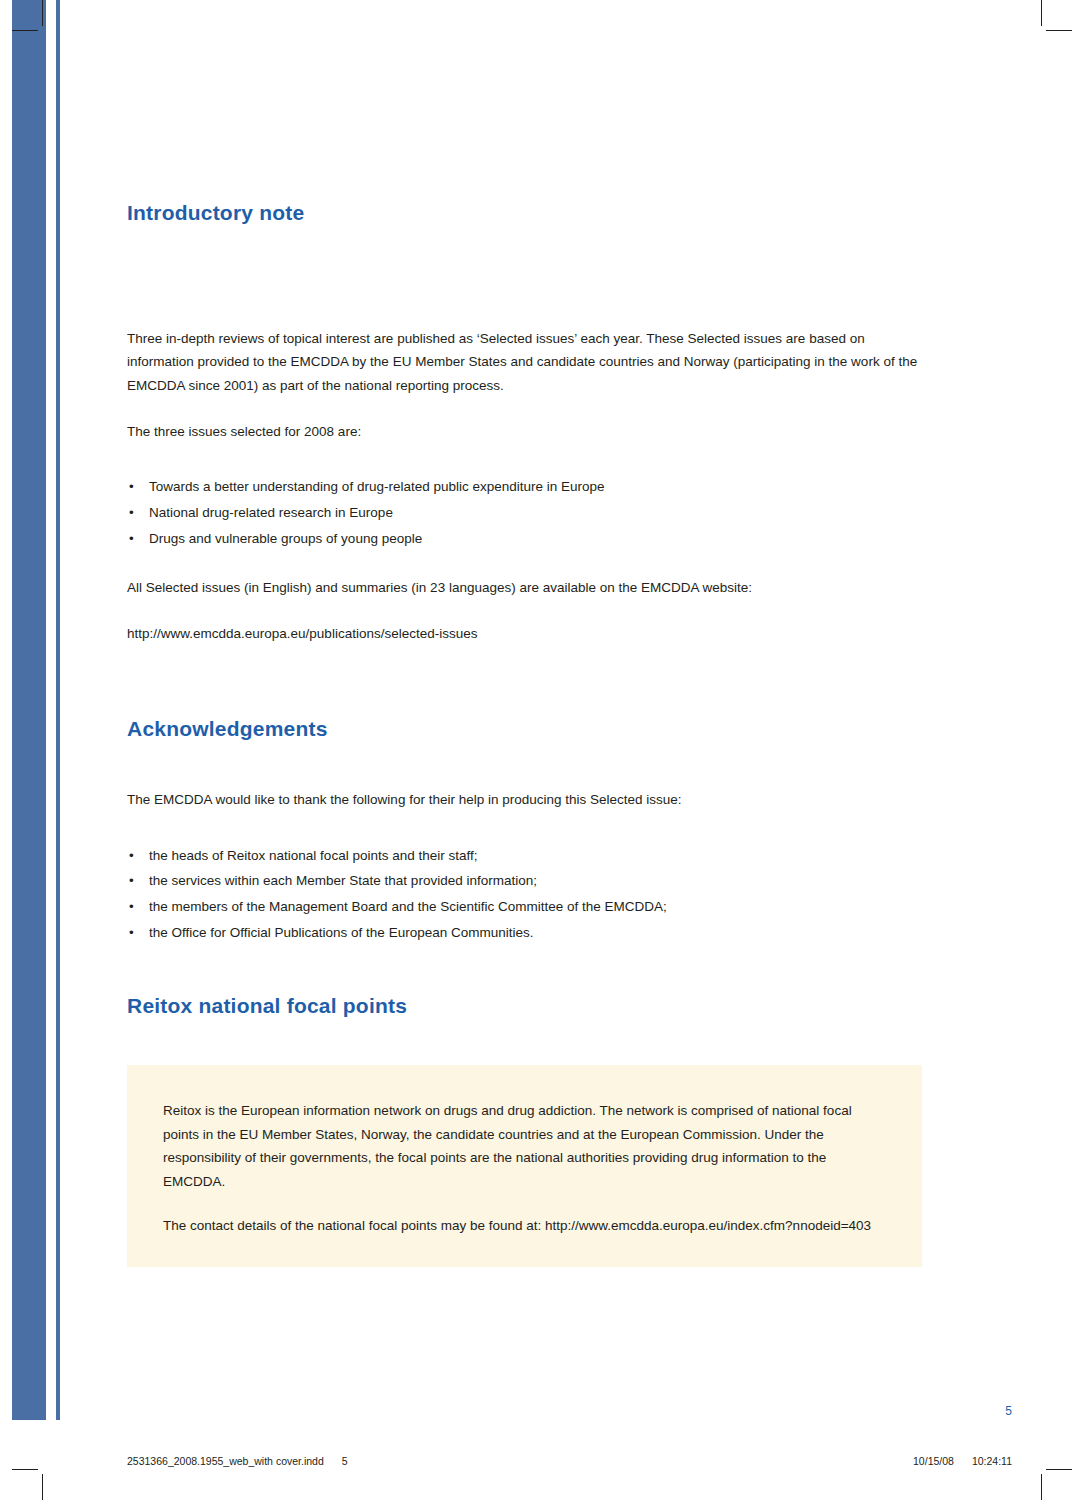Introductory note
Three in-depth reviews of topical interest are published as ‘Selected issues’ each year. These Selected issues are based on information provided to the EMCDDA by the EU Member States and candidate countries and Norway (participating in the work of the EMCDDA since 2001) as part of the national reporting process.
The three issues selected for 2008 are:
Towards a better understanding of drug-related public expenditure in Europe
National drug-related research in Europe
Drugs and vulnerable groups of young people
All Selected issues (in English) and summaries (in 23 languages) are available on the EMCDDA website:
http://www.emcdda.europa.eu/publications/selected-issues
Acknowledgements
The EMCDDA would like to thank the following for their help in producing this Selected issue:
the heads of Reitox national focal points and their staff;
the services within each Member State that provided information;
the members of the Management Board and the Scientific Committee of the EMCDDA;
the Office for Official Publications of the European Communities.
Reitox national focal points
Reitox is the European information network on drugs and drug addiction. The network is comprised of national focal points in the EU Member States, Norway, the candidate countries and at the European Commission. Under the responsibility of their governments, the focal points are the national authorities providing drug information to the EMCDDA.
The contact details of the national focal points may be found at: http://www.emcdda.europa.eu/index.cfm?nnodeid=403
5
2531366_2008.1955_web_with cover.indd 5
10/15/0810:24:11